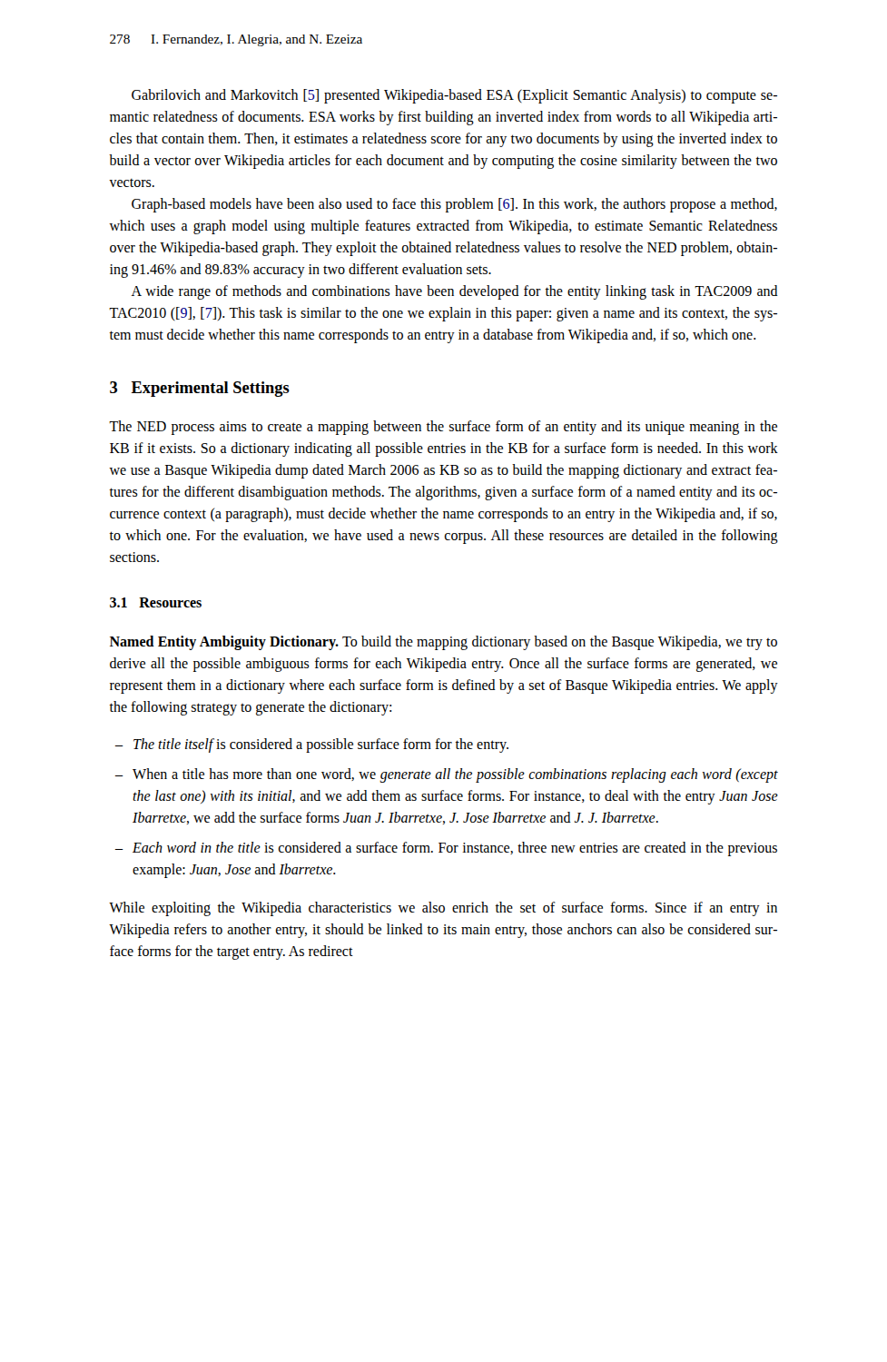278 I. Fernandez, I. Alegria, and N. Ezeiza
Gabrilovich and Markovitch [5] presented Wikipedia-based ESA (Explicit Semantic Analysis) to compute semantic relatedness of documents. ESA works by first building an inverted index from words to all Wikipedia articles that contain them. Then, it estimates a relatedness score for any two documents by using the inverted index to build a vector over Wikipedia articles for each document and by computing the cosine similarity between the two vectors.
Graph-based models have been also used to face this problem [6]. In this work, the authors propose a method, which uses a graph model using multiple features extracted from Wikipedia, to estimate Semantic Relatedness over the Wikipedia-based graph. They exploit the obtained relatedness values to resolve the NED problem, obtaining 91.46% and 89.83% accuracy in two different evaluation sets.
A wide range of methods and combinations have been developed for the entity linking task in TAC2009 and TAC2010 ([9], [7]). This task is similar to the one we explain in this paper: given a name and its context, the system must decide whether this name corresponds to an entry in a database from Wikipedia and, if so, which one.
3 Experimental Settings
The NED process aims to create a mapping between the surface form of an entity and its unique meaning in the KB if it exists. So a dictionary indicating all possible entries in the KB for a surface form is needed. In this work we use a Basque Wikipedia dump dated March 2006 as KB so as to build the mapping dictionary and extract features for the different disambiguation methods. The algorithms, given a surface form of a named entity and its occurrence context (a paragraph), must decide whether the name corresponds to an entry in the Wikipedia and, if so, to which one. For the evaluation, we have used a news corpus. All these resources are detailed in the following sections.
3.1 Resources
Named Entity Ambiguity Dictionary.
To build the mapping dictionary based on the Basque Wikipedia, we try to derive all the possible ambiguous forms for each Wikipedia entry. Once all the surface forms are generated, we represent them in a dictionary where each surface form is defined by a set of Basque Wikipedia entries. We apply the following strategy to generate the dictionary:
The title itself is considered a possible surface form for the entry.
When a title has more than one word, we generate all the possible combinations replacing each word (except the last one) with its initial, and we add them as surface forms. For instance, to deal with the entry Juan Jose Ibarretxe, we add the surface forms Juan J. Ibarretxe, J. Jose Ibarretxe and J. J. Ibarretxe.
Each word in the title is considered a surface form. For instance, three new entries are created in the previous example: Juan, Jose and Ibarretxe.
While exploiting the Wikipedia characteristics we also enrich the set of surface forms. Since if an entry in Wikipedia refers to another entry, it should be linked to its main entry, those anchors can also be considered surface forms for the target entry. As redirect